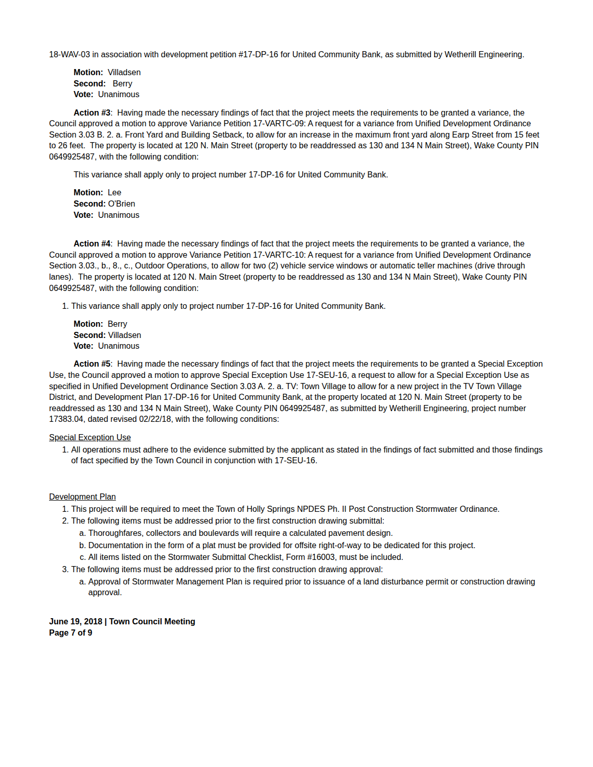18-WAV-03 in association with development petition #17-DP-16 for United Community Bank, as submitted by Wetherill Engineering.
Motion: Villadsen
Second: Berry
Vote: Unanimous
Action #3: Having made the necessary findings of fact that the project meets the requirements to be granted a variance, the Council approved a motion to approve Variance Petition 17-VARTC-09: A request for a variance from Unified Development Ordinance Section 3.03 B. 2. a. Front Yard and Building Setback, to allow for an increase in the maximum front yard along Earp Street from 15 feet to 26 feet. The property is located at 120 N. Main Street (property to be readdressed as 130 and 134 N Main Street), Wake County PIN 0649925487, with the following condition:
This variance shall apply only to project number 17-DP-16 for United Community Bank.
Motion: Lee
Second: O'Brien
Vote: Unanimous
Action #4: Having made the necessary findings of fact that the project meets the requirements to be granted a variance, the Council approved a motion to approve Variance Petition 17-VARTC-10: A request for a variance from Unified Development Ordinance Section 3.03., b., 8., c., Outdoor Operations, to allow for two (2) vehicle service windows or automatic teller machines (drive through lanes). The property is located at 120 N. Main Street (property to be readdressed as 130 and 134 N Main Street), Wake County PIN 0649925487, with the following condition:
This variance shall apply only to project number 17-DP-16 for United Community Bank.
Motion: Berry
Second: Villadsen
Vote: Unanimous
Action #5: Having made the necessary findings of fact that the project meets the requirements to be granted a Special Exception Use, the Council approved a motion to approve Special Exception Use 17-SEU-16, a request to allow for a Special Exception Use as specified in Unified Development Ordinance Section 3.03 A. 2. a. TV: Town Village to allow for a new project in the TV Town Village District, and Development Plan 17-DP-16 for United Community Bank, at the property located at 120 N. Main Street (property to be readdressed as 130 and 134 N Main Street), Wake County PIN 0649925487, as submitted by Wetherill Engineering, project number 17383.04, dated revised 02/22/18, with the following conditions:
Special Exception Use
All operations must adhere to the evidence submitted by the applicant as stated in the findings of fact submitted and those findings of fact specified by the Town Council in conjunction with 17-SEU-16.
Development Plan
This project will be required to meet the Town of Holly Springs NPDES Ph. II Post Construction Stormwater Ordinance.
The following items must be addressed prior to the first construction drawing submittal:
Thoroughfares, collectors and boulevards will require a calculated pavement design.
Documentation in the form of a plat must be provided for offsite right-of-way to be dedicated for this project.
All items listed on the Stormwater Submittal Checklist, Form #16003, must be included.
The following items must be addressed prior to the first construction drawing approval:
Approval of Stormwater Management Plan is required prior to issuance of a land disturbance permit or construction drawing approval.
June 19, 2018 | Town Council Meeting
Page 7 of 9